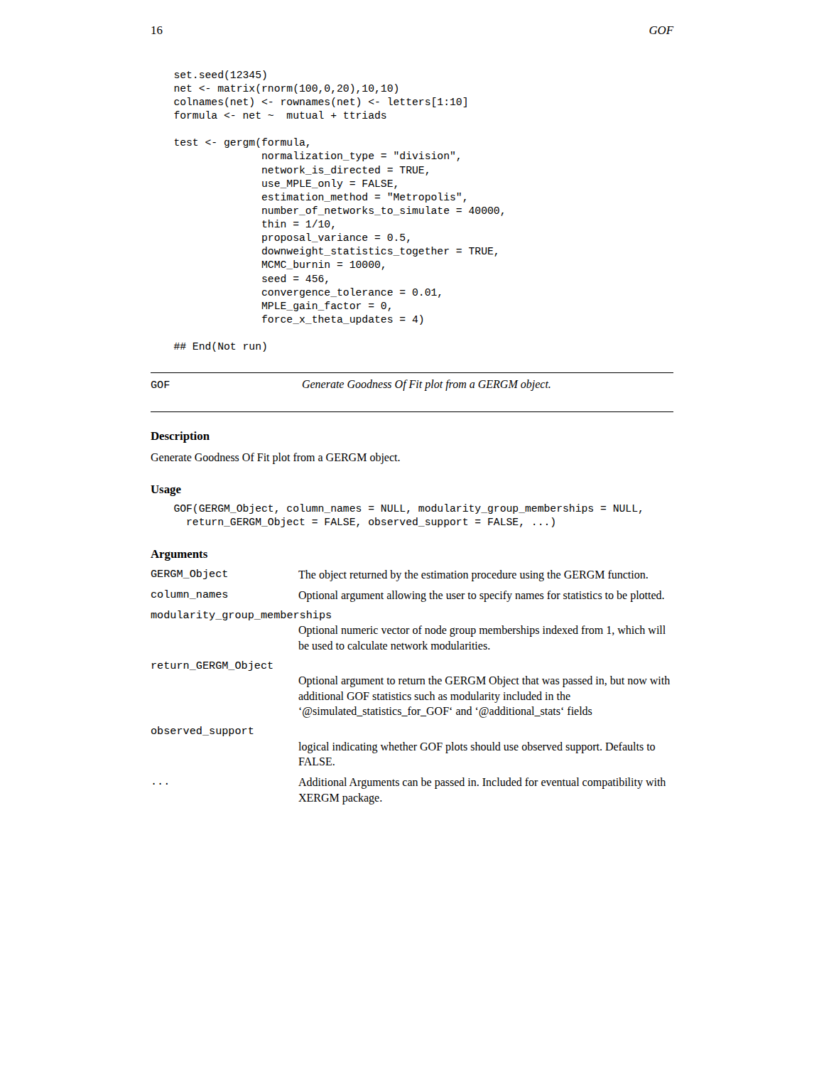16 GOF
set.seed(12345)
net <- matrix(rnorm(100,0,20),10,10)
colnames(net) <- rownames(net) <- letters[1:10]
formula <- net ~  mutual + ttriads

test <- gergm(formula,
              normalization_type = "division",
              network_is_directed = TRUE,
              use_MPLE_only = FALSE,
              estimation_method = "Metropolis",
              number_of_networks_to_simulate = 40000,
              thin = 1/10,
              proposal_variance = 0.5,
              downweight_statistics_together = TRUE,
              MCMC_burnin = 10000,
              seed = 456,
              convergence_tolerance = 0.01,
              MPLE_gain_factor = 0,
              force_x_theta_updates = 4)

## End(Not run)
GOF Generate Goodness Of Fit plot from a GERGM object.
Description
Generate Goodness Of Fit plot from a GERGM object.
Usage
GOF(GERGM_Object, column_names = NULL, modularity_group_memberships = NULL,
  return_GERGM_Object = FALSE, observed_support = FALSE, ...)
Arguments
GERGM_Object
The object returned by the estimation procedure using the GERGM function.
column_names
Optional argument allowing the user to specify names for statistics to be plotted.
modularity_group_memberships
Optional numeric vector of node group memberships indexed from 1, which will be used to calculate network modularities.
return_GERGM_Object
Optional argument to return the GERGM Object that was passed in, but now with additional GOF statistics such as modularity included in the ‘@simulated_statistics_for_GOF‘ and ‘@additional_stats‘ fields
observed_support
logical indicating whether GOF plots should use observed support. Defaults to FALSE.
...
Additional Arguments can be passed in. Included for eventual compatibility with XERGM package.